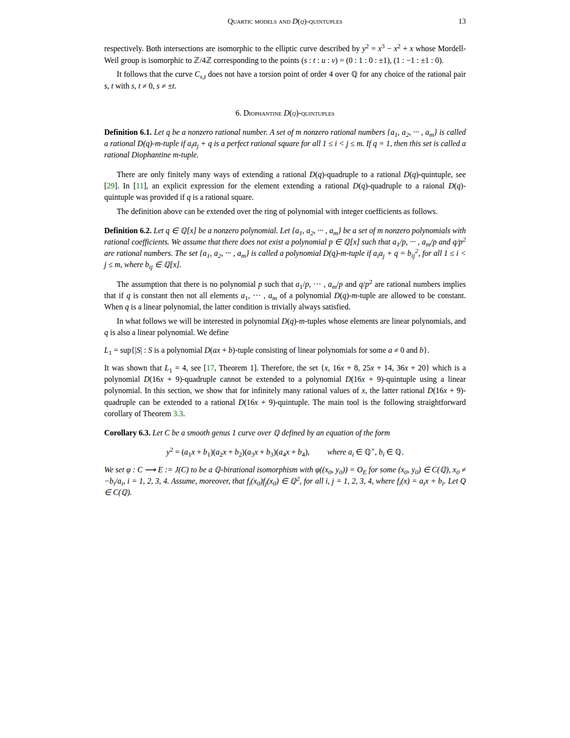Quartic models and D(q)-quintuples 13
respectively. Both intersections are isomorphic to the elliptic curve described by y2 = x3 − x2 + x whose Mordell-Weil group is isomorphic to ℤ/4ℤ corresponding to the points (s : t : u : v) = (0 : 1 : 0 : ±1), (1 : −1 : ±1 : 0).
It follows that the curve Cs,t does not have a torsion point of order 4 over ℚ for any choice of the rational pair s, t with s, t ≠ 0, s ≠ ±t.
6. Diophantine D(q)-quintuples
Definition 6.1. Let q be a nonzero rational number. A set of m nonzero rational numbers {a1, a2, ··· , am} is called a rational D(q)-m-tuple if aiaj + q is a perfect rational square for all 1 ≤ i < j ≤ m. If q = 1, then this set is called a rational Diophantine m-tuple.
There are only finitely many ways of extending a rational D(q)-quadruple to a rational D(q)-quintuple, see [29]. In [11], an explicit expression for the element extending a rational D(q)-quadruple to a raional D(q)-quintuple was provided if q is a rational square.
The definition above can be extended over the ring of polynomial with integer coefficients as follows.
Definition 6.2. Let q ∈ ℚ[x] be a nonzero polynomial. Let {a1, a2, ··· , am} be a set of m nonzero polynomials with rational coefficients. We assume that there does not exist a polynomial p ∈ ℚ[x] such that a1/p, ··· , am/p and q/p2 are rational numbers. The set {a1, a2, ··· , am} is called a polynomial D(q)-m-tuple if aiaj + q = bij2, for all 1 ≤ i < j ≤ m, where bij ∈ ℚ[x].
The assumption that there is no polynomial p such that a1/p, ··· , am/p and q/p2 are rational numbers implies that if q is constant then not all elements a1, ··· , am of a polynomial D(q)-m-tuple are allowed to be constant. When q is a linear polynomial, the latter condition is trivially always satisfied.
In what follows we will be interested in polynomial D(q)-m-tuples whose elements are linear polynomials, and q is also a linear polynomial. We define
L1 = sup{|S| : S is a polynomial D(ax + b)-tuple consisting of linear polynomials for some a ≠ 0 and b}.
It was shown that L1 = 4, see [17, Theorem 1]. Therefore, the set {x, 16x + 8, 25x + 14, 36x + 20} which is a polynomial D(16x + 9)-quadruple cannot be extended to a polynomial D(16x + 9)-quintuple using a linear polynomial. In this section, we show that for infinitely many rational values of x, the latter rational D(16x + 9)-quadruple can be extended to a rational D(16x + 9)-quintuple. The main tool is the following straightforward corollary of Theorem 3.3.
Corollary 6.3. Let C be a smooth genus 1 curve over ℚ defined by an equation of the form
y2 = (a1x + b1)(a2x + b2)(a3x + b3)(a4x + b4), where ai ∈ ℚ×, bi ∈ ℚ.
We set φ : C ⟶ E := J(C) to be a ℚ-birational isomorphism with φ((x0, y0)) = OE for some (x0, y0) ∈ C(ℚ), x0 ≠ −bi/ai, i = 1, 2, 3, 4. Assume, moreover, that fi(x0)fj(x0) ∈ ℚ2, for all i, j = 1, 2, 3, 4, where fi(x) = aix + bi. Let Q ∈ C(ℚ).